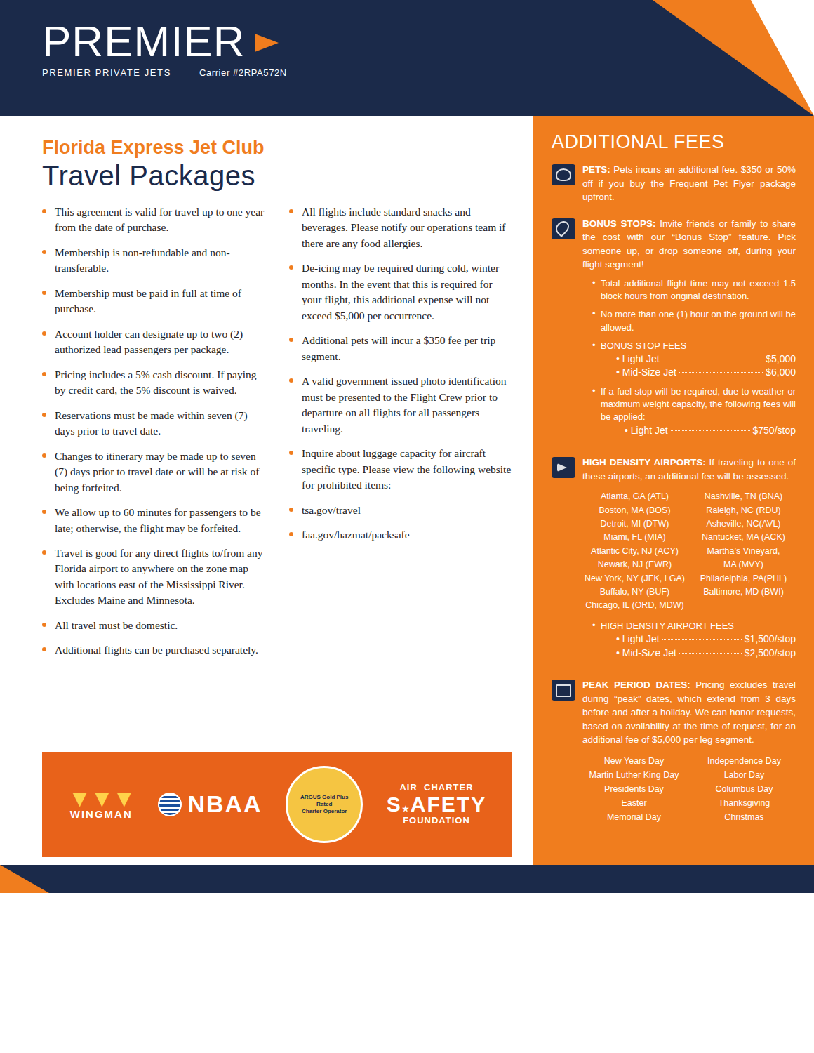PREMIER
PREMIER PRIVATE JETS Carrier #2RPA572N
Florida Express Jet Club
Travel Packages
This agreement is valid for travel up to one year from the date of purchase.
Membership is non-refundable and non-transferable.
Membership must be paid in full at time of purchase.
Account holder can designate up to two (2) authorized lead passengers per package.
Pricing includes a 5% cash discount. If paying by credit card, the 5% discount is waived.
Reservations must be made within seven (7) days prior to travel date.
Changes to itinerary may be made up to seven (7) days prior to travel date or will be at risk of being forfeited.
We allow up to 60 minutes for passengers to be late; otherwise, the flight may be forfeited.
Travel is good for any direct flights to/from any Florida airport to anywhere on the zone map with locations east of the Mississippi River. Excludes Maine and Minnesota.
All travel must be domestic.
Additional flights can be purchased separately.
All flights include standard snacks and beverages. Please notify our operations team if there are any food allergies.
De-icing may be required during cold, winter months. In the event that this is required for your flight, this additional expense will not exceed $5,000 per occurrence.
Additional pets will incur a $350 fee per trip segment.
A valid government issued photo identification must be presented to the Flight Crew prior to departure on all flights for all passengers traveling.
Inquire about luggage capacity for aircraft specific type. Please view the following website for prohibited items:
tsa.gov/travel
faa.gov/hazmat/packsafe
▼▼▼ WINGMAN
NBAA
ARGUS Gold Plus Rated
Charter Operator
AIR CHARTER S★AFETY FOUNDATION
ADDITIONAL FEES
PETS: Pets incurs an additional fee. $350 or 50% off if you buy the Frequent Pet Flyer package upfront.
BONUS STOPS: Invite friends or family to share the cost with our “Bonus Stop” feature. Pick someone up, or drop someone off, during your flight segment!
Total additional flight time may not exceed 1.5 block hours from original destination.
No more than one (1) hour on the ground will be allowed.
BONUS STOP FEES
• Light Jet $5,000
• Mid-Size Jet $6,000
If a fuel stop will be required, due to weather or maximum weight capacity, the following fees will be applied:
• Light Jet $750/stop
HIGH DENSITY AIRPORTS: If traveling to one of these airports, an additional fee will be assessed.
Atlanta, GA (ATL)
Boston, MA (BOS)
Detroit, MI (DTW)
Miami, FL (MIA)
Atlantic City, NJ (ACY)
Newark, NJ (EWR)
New York, NY (JFK, LGA)
Buffalo, NY (BUF)
Chicago, IL (ORD, MDW)
Nashville, TN (BNA)
Raleigh, NC (RDU)
Asheville, NC(AVL)
Nantucket, MA (ACK)
Martha’s Vineyard,
MA (MVY)
Philadelphia, PA(PHL)
Baltimore, MD (BWI)
HIGH DENSITY AIRPORT FEES
• Light Jet $1,500/stop
• Mid-Size Jet $2,500/stop
PEAK PERIOD DATES: Pricing excludes travel during “peak” dates, which extend from 3 days before and after a holiday. We can honor requests, based on availability at the time of request, for an additional fee of $5,000 per leg segment.
New Years Day
Martin Luther King Day
Presidents Day
Easter
Memorial Day
Independence Day
Labor Day
Columbus Day
Thanksgiving
Christmas